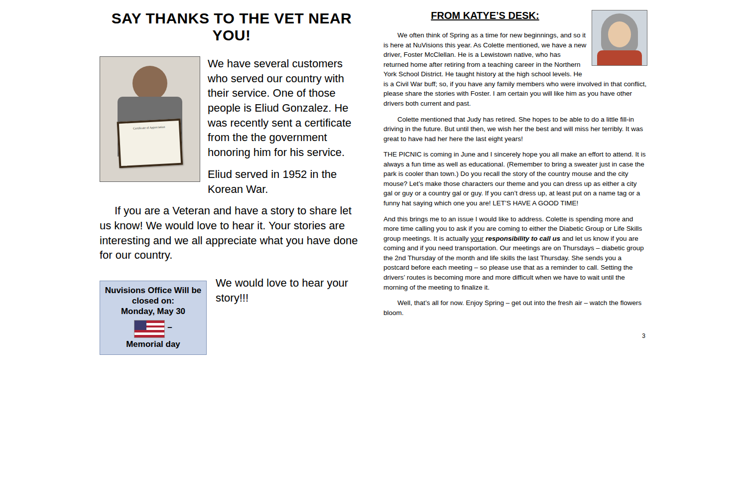Say thanks to the vet near you!
We have several customers who served our country with their service. One of those people is Eliud Gonzalez. He was recently sent a certificate from the the government honoring him for his service.
Eliud served in 1952 in the Korean War.
If you are a Veteran and have a story to share let us know! We would love to hear it. Your stories are interesting and we all appreciate what you have done for our country.
Nuvisions Office Will be closed on:
Monday, May 30
–
Memorial day
We would love to hear your story!!!
FROM KATYE’S DESK:
We often think of Spring as a time for new beginnings, and so it is here at NuVisions this year. As Colette mentioned, we have a new driver, Foster McClellan. He is a Lewistown native, who has returned home after retiring from a teaching career in the Northern York School District. He taught history at the high school levels. He is a Civil War buff; so, if you have any family members who were involved in that conflict, please share the stories with Foster. I am certain you will like him as you have other drivers both current and past.
Colette mentioned that Judy has retired. She hopes to be able to do a little fill-in driving in the future. But until then, we wish her the best and will miss her terribly. It was great to have had her here the last eight years!
THE PICNIC is coming in June and I sincerely hope you all make an effort to attend. It is always a fun time as well as educational. (Remember to bring a sweater just in case the park is cooler than town.) Do you recall the story of the country mouse and the city mouse? Let’s make those characters our theme and you can dress up as either a city gal or guy or a country gal or guy. If you can’t dress up, at least put on a name tag or a funny hat saying which one you are! LET’S HAVE A GOOD TIME!
And this brings me to an issue I would like to address. Colette is spending more and more time calling you to ask if you are coming to either the Diabetic Group or Life Skills group meetings. It is actually your responsibility to call us and let us know if you are coming and if you need transportation. Our meetings are on Thursdays – diabetic group the 2nd Thursday of the month and life skills the last Thursday. She sends you a postcard before each meeting – so please use that as a reminder to call. Setting the drivers’ routes is becoming more and more difficult when we have to wait until the morning of the meeting to finalize it.
Well, that’s all for now. Enjoy Spring – get out into the fresh air – watch the flowers bloom.
3